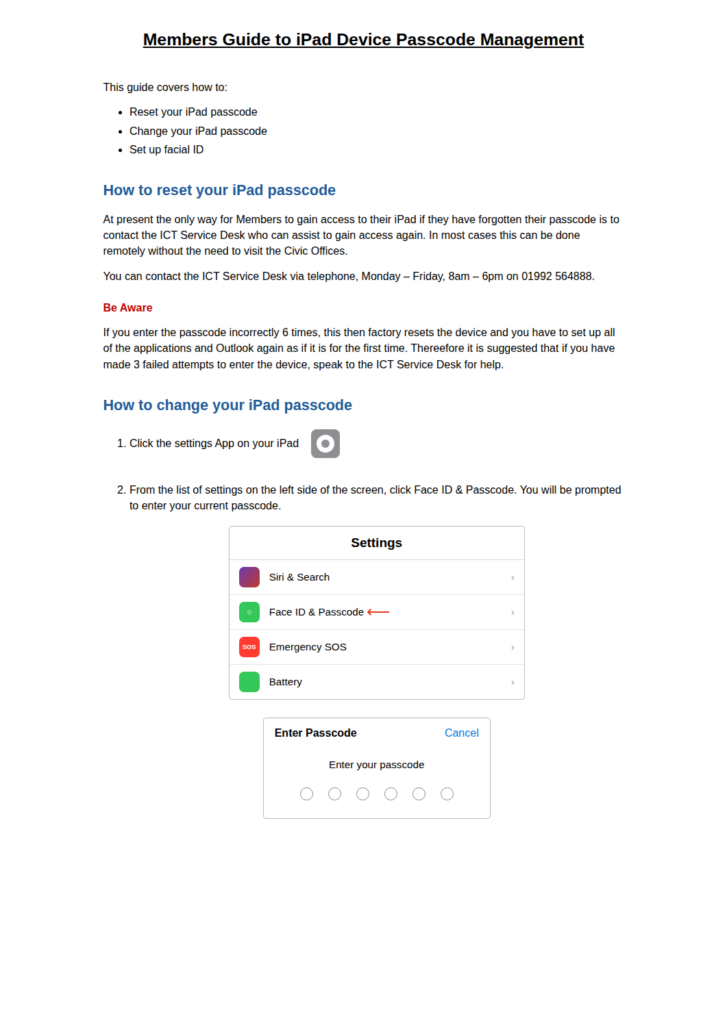Members Guide to iPad Device Passcode Management
This guide covers how to:
Reset your iPad passcode
Change your iPad passcode
Set up facial ID
How to reset your iPad passcode
At present the only way for Members to gain access to their iPad if they have forgotten their passcode is to contact the ICT Service Desk who can assist to gain access again. In most cases this can be done remotely without the need to visit the Civic Offices.
You can contact the ICT Service Desk via telephone, Monday – Friday, 8am – 6pm on 01992 564888.
Be Aware
If you enter the passcode incorrectly 6 times, this then factory resets the device and you have to set up all of the applications and Outlook again as if it is for the first time. Thereefore it is suggested that if you have made 3 failed attempts to enter the device, speak to the ICT Service Desk for help.
How to change your iPad passcode
Click the settings App on your iPad
From the list of settings on the left side of the screen, click Face ID & Passcode. You will be prompted to enter your current passcode.
Settings
Siri & Search ›
☺ Face ID & Passcode ⟵ ›
SOS Emergency SOS ›
Battery ›
Enter Passcode Cancel
Enter your passcode